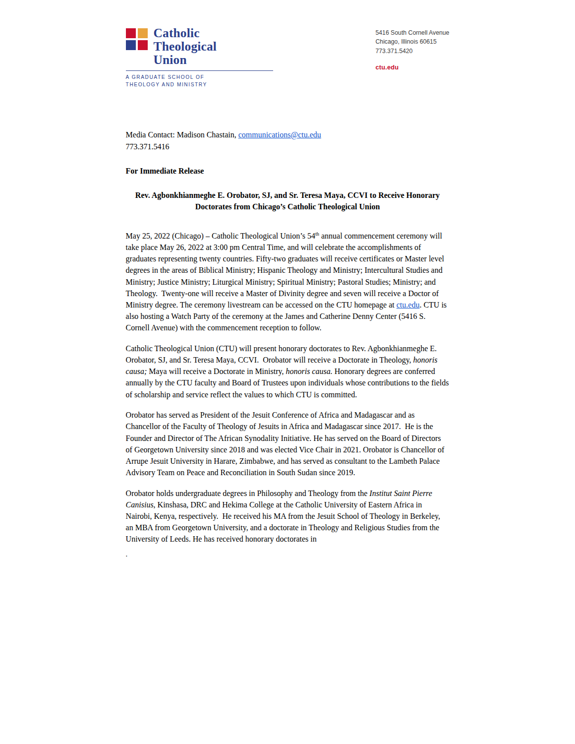Catholic
Theological
Union
A Graduate School of
Theology and Ministry
5416 South Cornell Avenue
Chicago, Illinois 60615
773.371.5420
ctu.edu
Media Contact: Madison Chastain, communications@ctu.edu
773.371.5416
For Immediate Release
Rev. Agbonkhianmeghe E. Orobator, SJ, and Sr. Teresa Maya, CCVI to Receive Honorary Doctorates from Chicago’s Catholic Theological Union
May 25, 2022 (Chicago) – Catholic Theological Union’s 54th annual commencement ceremony will take place May 26, 2022 at 3:00 pm Central Time, and will celebrate the accomplishments of graduates representing twenty countries. Fifty-two graduates will receive certificates or Master level degrees in the areas of Biblical Ministry; Hispanic Theology and Ministry; Intercultural Studies and Ministry; Justice Ministry; Liturgical Ministry; Spiritual Ministry; Pastoral Studies; Ministry; and Theology. Twenty-one will receive a Master of Divinity degree and seven will receive a Doctor of Ministry degree. The ceremony livestream can be accessed on the CTU homepage at ctu.edu. CTU is also hosting a Watch Party of the ceremony at the James and Catherine Denny Center (5416 S. Cornell Avenue) with the commencement reception to follow.
Catholic Theological Union (CTU) will present honorary doctorates to Rev. Agbonkhianmeghe E. Orobator, SJ, and Sr. Teresa Maya, CCVI. Orobator will receive a Doctorate in Theology, honoris causa; Maya will receive a Doctorate in Ministry, honoris causa. Honorary degrees are conferred annually by the CTU faculty and Board of Trustees upon individuals whose contributions to the fields of scholarship and service reflect the values to which CTU is committed.
Orobator has served as President of the Jesuit Conference of Africa and Madagascar and as Chancellor of the Faculty of Theology of Jesuits in Africa and Madagascar since 2017. He is the Founder and Director of The African Synodality Initiative. He has served on the Board of Directors of Georgetown University since 2018 and was elected Vice Chair in 2021. Orobator is Chancellor of Arrupe Jesuit University in Harare, Zimbabwe, and has served as consultant to the Lambeth Palace Advisory Team on Peace and Reconciliation in South Sudan since 2019.
Orobator holds undergraduate degrees in Philosophy and Theology from the Institut Saint Pierre Canisius, Kinshasa, DRC and Hekima College at the Catholic University of Eastern Africa in Nairobi, Kenya, respectively. He received his MA from the Jesuit School of Theology in Berkeley, an MBA from Georgetown University, and a doctorate in Theology and Religious Studies from the University of Leeds. He has received honorary doctorates in
.